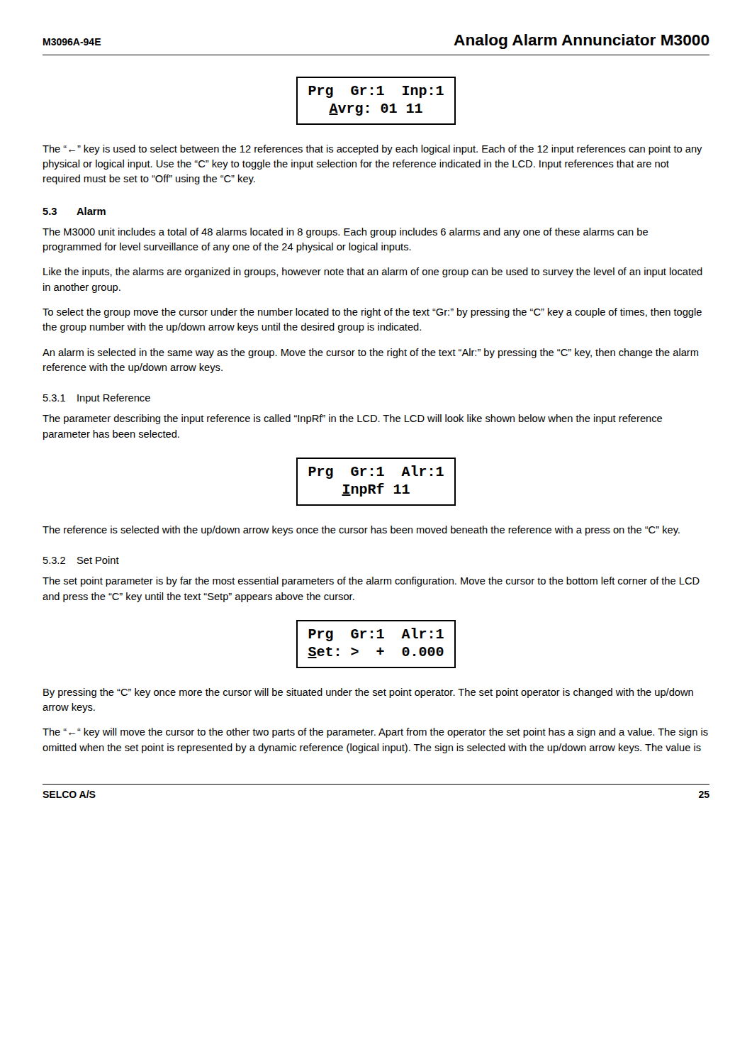M3096A-94E Analog Alarm Annunciator M3000
Prg Gr:1 Inp:1 Avrg: 01 11
The “←” key is used to select between the 12 references that is accepted by each logical input. Each of the 12 input references can point to any physical or logical input. Use the “C” key to toggle the input selection for the reference indicated in the LCD. Input references that are not required must be set to “Off” using the “C” key.
5.3 Alarm
The M3000 unit includes a total of 48 alarms located in 8 groups. Each group includes 6 alarms and any one of these alarms can be programmed for level surveillance of any one of the 24 physical or logical inputs.
Like the inputs, the alarms are organized in groups, however note that an alarm of one group can be used to survey the level of an input located in another group.
To select the group move the cursor under the number located to the right of the text “Gr:” by pressing the “C” key a couple of times, then toggle the group number with the up/down arrow keys until the desired group is indicated.
An alarm is selected in the same way as the group. Move the cursor to the right of the text “Alr:” by pressing the “C” key, then change the alarm reference with the up/down arrow keys.
5.3.1 Input Reference
The parameter describing the input reference is called “InpRf” in the LCD. The LCD will look like shown below when the input reference parameter has been selected.
Prg Gr:1 Alr:1 InpRf 11
The reference is selected with the up/down arrow keys once the cursor has been moved beneath the reference with a press on the “C” key.
5.3.2 Set Point
The set point parameter is by far the most essential parameters of the alarm configuration. Move the cursor to the bottom left corner of the LCD and press the “C” key until the text “Setp” appears above the cursor.
Prg Gr:1 Alr:1 Set: > + 0.000
By pressing the “C” key once more the cursor will be situated under the set point operator. The set point operator is changed with the up/down arrow keys.
The “←“ key will move the cursor to the other two parts of the parameter. Apart from the operator the set point has a sign and a value. The sign is omitted when the set point is represented by a dynamic reference (logical input). The sign is selected with the up/down arrow keys. The value is
SELCO A/S 25